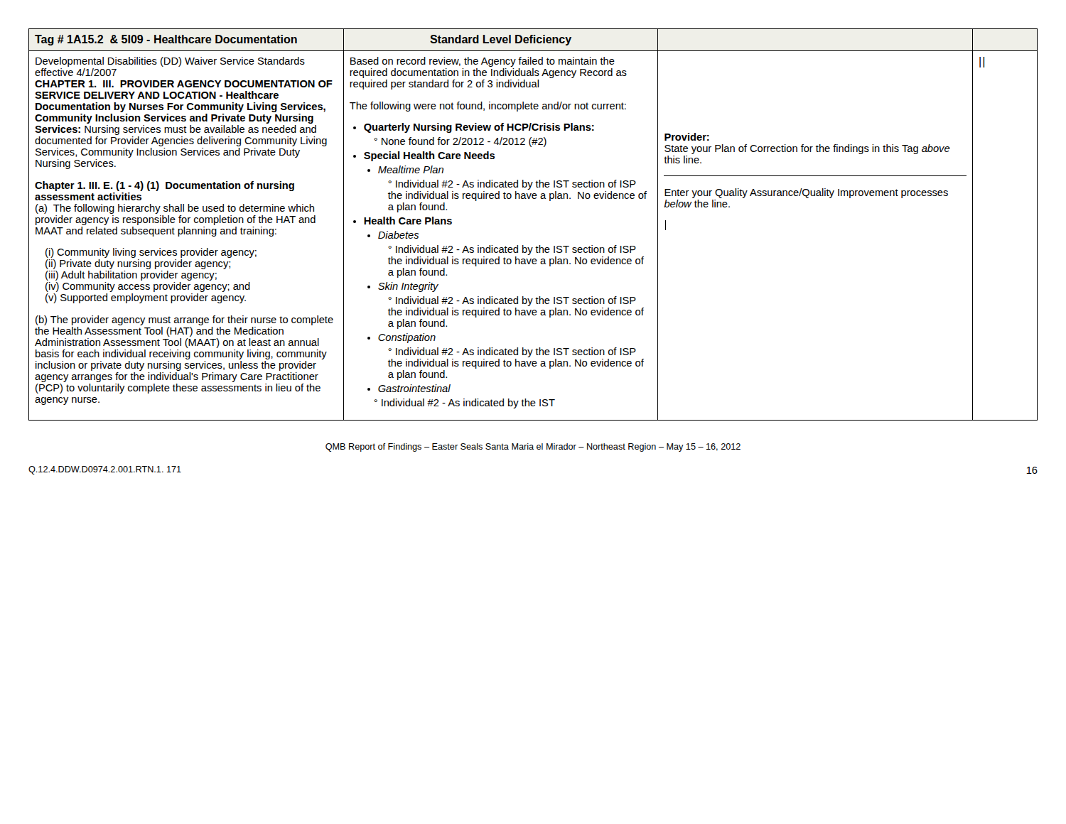| Tag # 1A15.2 & 5I09 - Healthcare Documentation | Standard Level Deficiency | | |
| --- | --- | --- | --- |
| Developmental Disabilities (DD) Waiver Service Standards effective 4/1/2007 CHAPTER 1. III. PROVIDER AGENCY DOCUMENTATION OF SERVICE DELIVERY AND LOCATION - Healthcare Documentation by Nurses For Community Living Services, Community Inclusion Services and Private Duty Nursing Services: Nursing services must be available as needed and documented for Provider Agencies delivering Community Living Services, Community Inclusion Services and Private Duty Nursing Services. Chapter 1. III. E. (1 - 4) (1) Documentation of nursing assessment activities (a) The following hierarchy shall be used to determine which provider agency is responsible for completion of the HAT and MAAT and related subsequent planning and training: (i) Community living services provider agency; (ii) Private duty nursing provider agency; (iii) Adult habilitation provider agency; (iv) Community access provider agency; and (v) Supported employment provider agency. (b) The provider agency must arrange for their nurse to complete the Health Assessment Tool (HAT) and the Medication Administration Assessment Tool (MAAT) on at least an annual basis for each individual receiving community living, community inclusion or private duty nursing services, unless the provider agency arranges for the individual's Primary Care Practitioner (PCP) to voluntarily complete these assessments in lieu of the agency nurse. | Based on record review, the Agency failed to maintain the required documentation in the Individuals Agency Record as required per standard for 2 of 3 individual The following were not found, incomplete and/or not current: Quarterly Nursing Review of HCP/Crisis Plans: None found for 2/2012 - 4/2012 (#2) Special Health Care Needs Mealtime Plan Individual #2 - As indicated by the IST section of ISP the individual is required to have a plan. No evidence of a plan found. Health Care Plans Diabetes Individual #2 - As indicated by the IST section of ISP the individual is required to have a plan. No evidence of a plan found. Skin Integrity Individual #2 - As indicated by the IST section of ISP the individual is required to have a plan. No evidence of a plan found. Constipation Individual #2 - As indicated by the IST section of ISP the individual is required to have a plan. No evidence of a plan found. Gastrointestinal Individual #2 - As indicated by the IST | Provider: State your Plan of Correction for the findings in this Tag above this line. Enter your Quality Assurance/Quality Improvement processes below the line. | // |
QMB Report of Findings – Easter Seals Santa Maria el Mirador – Northeast Region – May 15 – 16, 2012
Q.12.4.DDW.D0974.2.001.RTN.1. 171
16